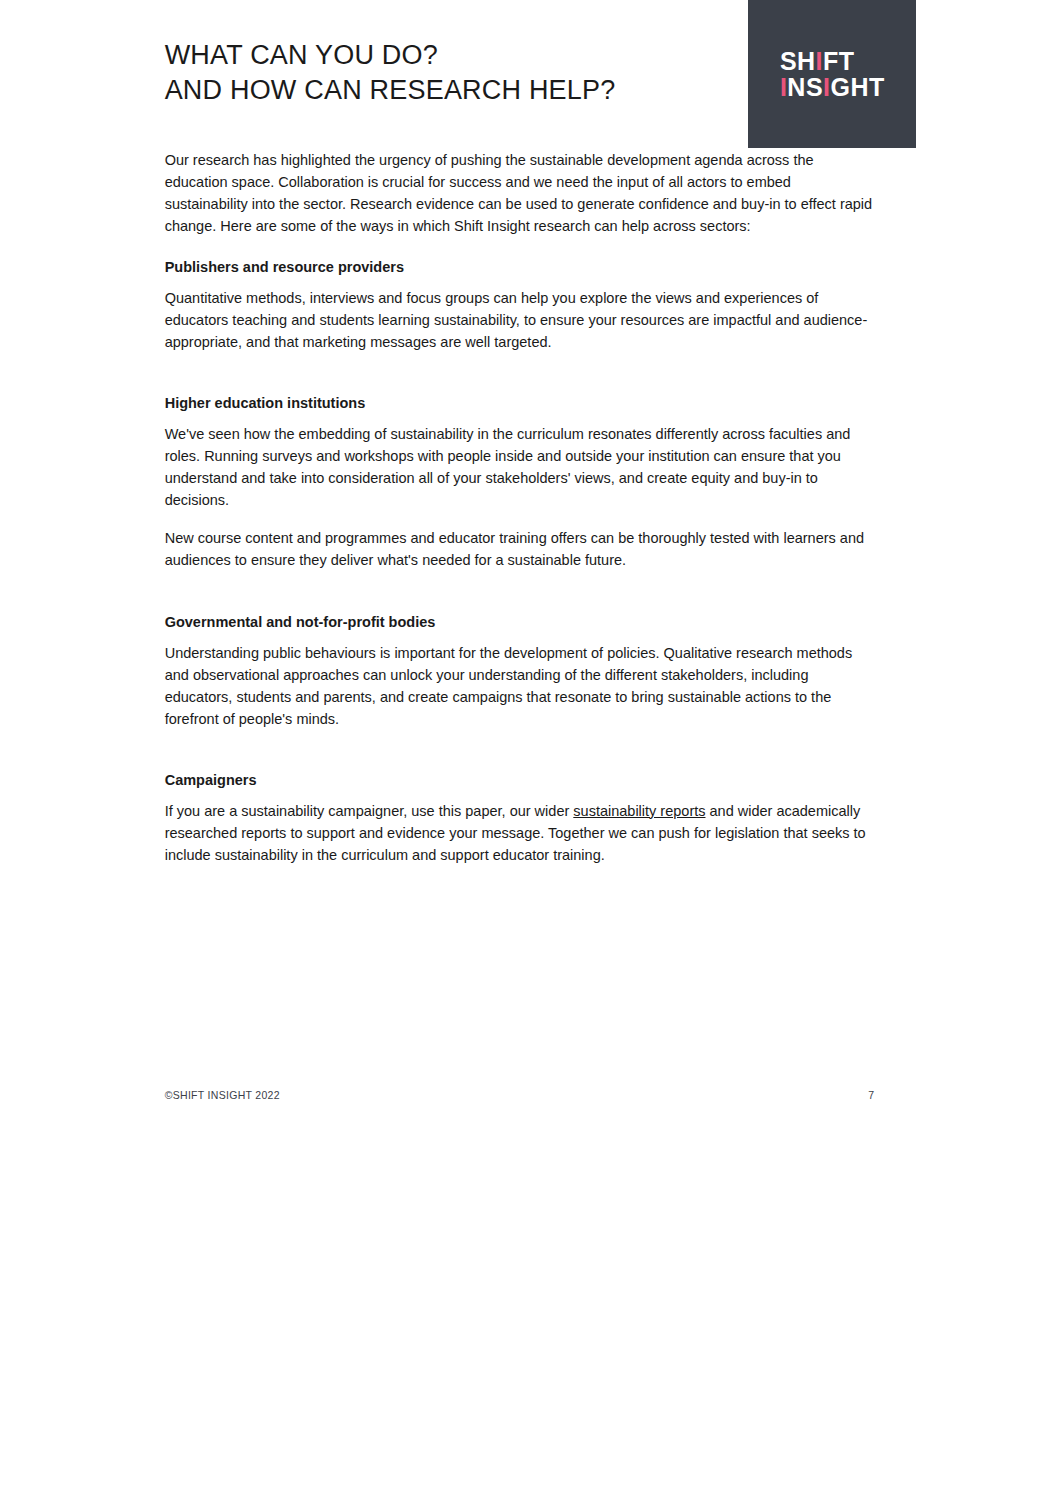SHIFT
INSIGHT
WHAT CAN YOU DO?
AND HOW CAN RESEARCH HELP?
Our research has highlighted the urgency of pushing the sustainable development agenda across the education space. Collaboration is crucial for success and we need the input of all actors to embed sustainability into the sector. Research evidence can be used to generate confidence and buy-in to effect rapid change. Here are some of the ways in which Shift Insight research can help across sectors:
Publishers and resource providers
Quantitative methods, interviews and focus groups can help you explore the views and experiences of educators teaching and students learning sustainability, to ensure your resources are impactful and audience-appropriate, and that marketing messages are well targeted.
Higher education institutions
We've seen how the embedding of sustainability in the curriculum resonates differently across faculties and roles. Running surveys and workshops with people inside and outside your institution can ensure that you understand and take into consideration all of your stakeholders' views, and create equity and buy-in to decisions.
New course content and programmes and educator training offers can be thoroughly tested with learners and audiences to ensure they deliver what's needed for a sustainable future.
Governmental and not-for-profit bodies
Understanding public behaviours is important for the development of policies. Qualitative research methods and observational approaches can unlock your understanding of the different stakeholders, including educators, students and parents, and create campaigns that resonate to bring sustainable actions to the forefront of people's minds.
Campaigners
If you are a sustainability campaigner, use this paper, our wider sustainability reports and wider academically researched reports to support and evidence your message. Together we can push for legislation that seeks to include sustainability in the curriculum and support educator training.
©SHIFT INSIGHT 2022 7